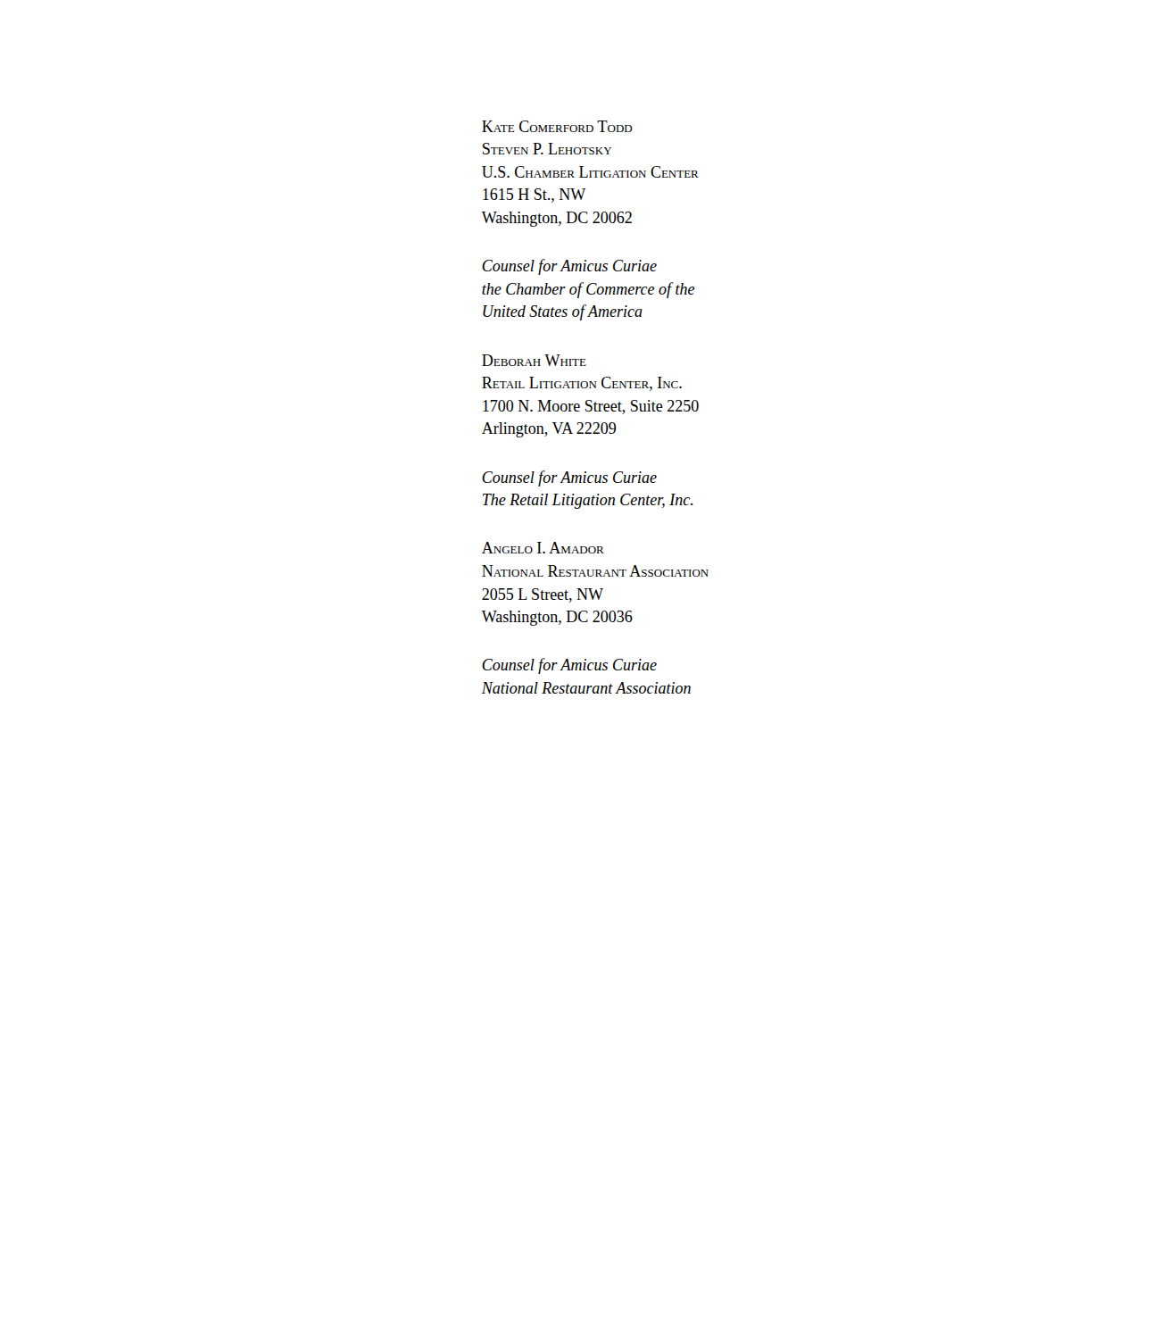Kate Comerford Todd
Steven P. Lehotsky
U.S. Chamber Litigation Center
1615 H St., NW
Washington, DC 20062
Counsel for Amicus Curiae
the Chamber of Commerce of the
United States of America
Deborah White
Retail Litigation Center, Inc.
1700 N. Moore Street, Suite 2250
Arlington, VA 22209
Counsel for Amicus Curiae
The Retail Litigation Center, Inc.
Angelo I. Amador
National Restaurant Association
2055 L Street, NW
Washington, DC 20036
Counsel for Amicus Curiae
National Restaurant Association